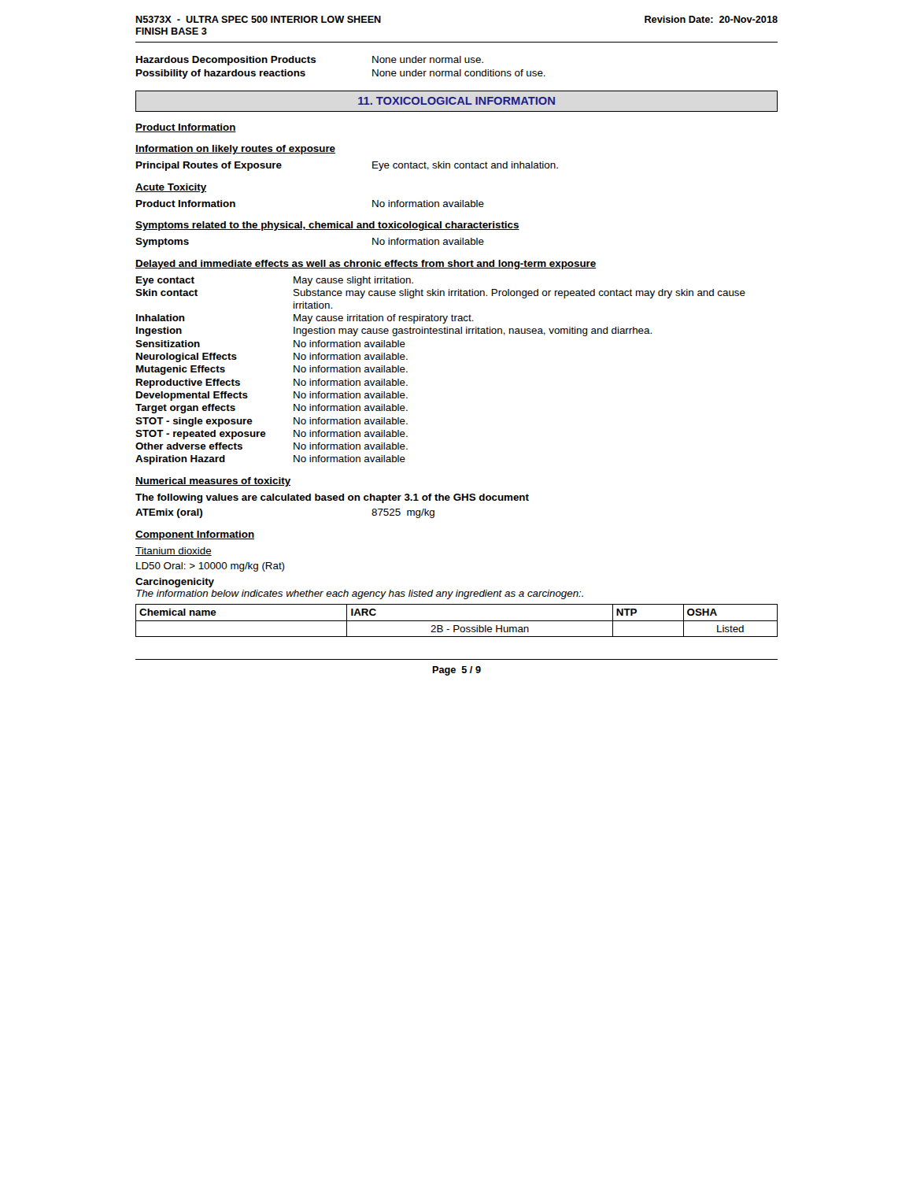N5373X - ULTRA SPEC 500 INTERIOR LOW SHEEN
FINISH BASE 3
Revision Date: 20-Nov-2018
Hazardous Decomposition Products
None under normal use.
Possibility of hazardous reactions
None under normal conditions of use.
11. TOXICOLOGICAL INFORMATION
Product Information
Information on likely routes of exposure
Principal Routes of Exposure
Eye contact, skin contact and inhalation.
Acute Toxicity
Product Information
No information available
Symptoms related to the physical, chemical and toxicological characteristics
Symptoms
No information available
Delayed and immediate effects as well as chronic effects from short and long-term exposure
Eye contact
May cause slight irritation.
Skin contact
Substance may cause slight skin irritation. Prolonged or repeated contact may dry skin and cause irritation.
Inhalation
May cause irritation of respiratory tract.
Ingestion
Ingestion may cause gastrointestinal irritation, nausea, vomiting and diarrhea.
Sensitization
No information available
Neurological Effects
No information available.
Mutagenic Effects
No information available.
Reproductive Effects
No information available.
Developmental Effects
No information available.
Target organ effects
No information available.
STOT - single exposure
No information available.
STOT - repeated exposure
No information available.
Other adverse effects
No information available.
Aspiration Hazard
No information available
Numerical measures of toxicity
The following values are calculated based on chapter 3.1 of the GHS document
ATEmix (oral)
87525 mg/kg
Component Information
Titanium dioxide
LD50 Oral: > 10000 mg/kg (Rat)
Carcinogenicity
The information below indicates whether each agency has listed any ingredient as a carcinogen:.
| Chemical name | IARC | NTP | OSHA |
| --- | --- | --- | --- |
| | 2B - Possible Human | | Listed |
Page 5 / 9